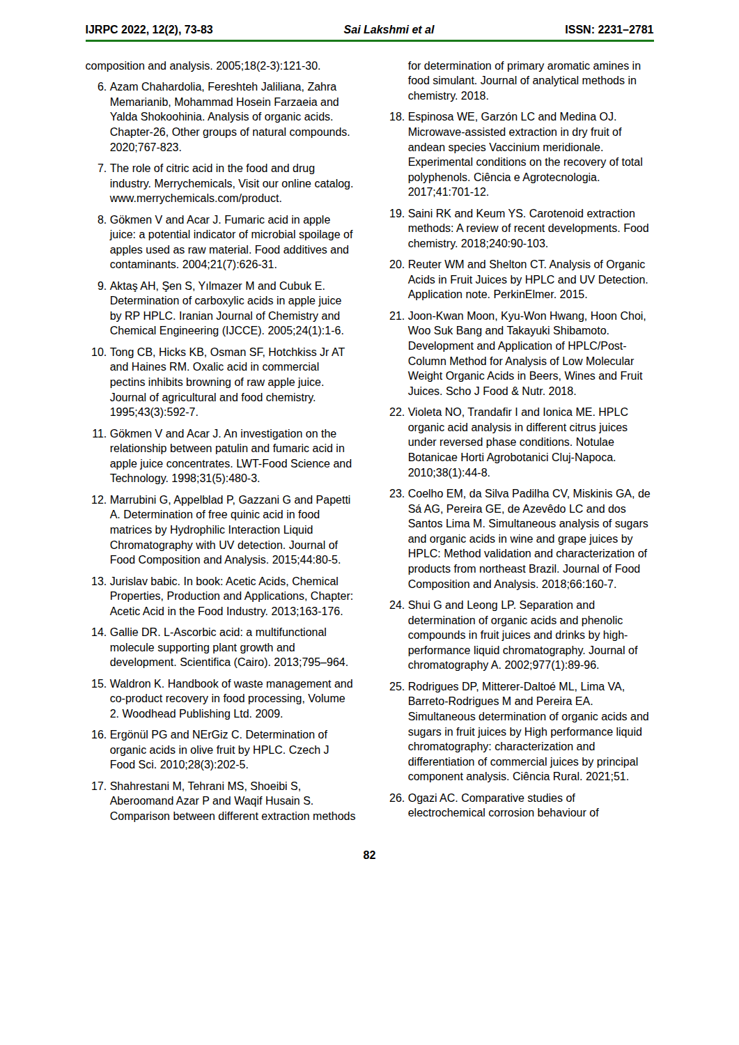IJRPC 2022, 12(2), 73-83 Sai Lakshmi et al ISSN: 2231–2781
composition and analysis. 2005;18(2-3):121-30.
Azam Chahardolia, Fereshteh Jaliliana, Zahra Memarianib, Mohammad Hosein Farzaeia and Yalda Shokoohinia. Analysis of organic acids. Chapter-26, Other groups of natural compounds. 2020;767-823.
The role of citric acid in the food and drug industry. Merrychemicals, Visit our online catalog. www.merrychemicals.com/product.
Gökmen V and Acar J. Fumaric acid in apple juice: a potential indicator of microbial spoilage of apples used as raw material. Food additives and contaminants. 2004;21(7):626-31.
Aktaş AH, Şen S, Yılmazer M and Cubuk E. Determination of carboxylic acids in apple juice by RP HPLC. Iranian Journal of Chemistry and Chemical Engineering (IJCCE). 2005;24(1):1-6.
Tong CB, Hicks KB, Osman SF, Hotchkiss Jr AT and Haines RM. Oxalic acid in commercial pectins inhibits browning of raw apple juice. Journal of agricultural and food chemistry. 1995;43(3):592-7.
Gökmen V and Acar J. An investigation on the relationship between patulin and fumaric acid in apple juice concentrates. LWT-Food Science and Technology. 1998;31(5):480-3.
Marrubini G, Appelblad P, Gazzani G and Papetti A. Determination of free quinic acid in food matrices by Hydrophilic Interaction Liquid Chromatography with UV detection. Journal of Food Composition and Analysis. 2015;44:80-5.
Jurislav babic. In book: Acetic Acids, Chemical Properties, Production and Applications, Chapter: Acetic Acid in the Food Industry. 2013;163-176.
Gallie DR. L-Ascorbic acid: a multifunctional molecule supporting plant growth and development. Scientifica (Cairo). 2013;795–964.
Waldron K. Handbook of waste management and co-product recovery in food processing, Volume 2. Woodhead Publishing Ltd. 2009.
Ergönül PG and NErGiz C. Determination of organic acids in olive fruit by HPLC. Czech J Food Sci. 2010;28(3):202-5.
Shahrestani M, Tehrani MS, Shoeibi S, Aberoomand Azar P and Waqif Husain S. Comparison between different extraction methods for determination of primary aromatic amines in food simulant. Journal of analytical methods in chemistry. 2018.
Espinosa WE, Garzón LC and Medina OJ. Microwave-assisted extraction in dry fruit of andean species Vaccinium meridionale. Experimental conditions on the recovery of total polyphenols. Ciência e Agrotecnologia. 2017;41:701-12.
Saini RK and Keum YS. Carotenoid extraction methods: A review of recent developments. Food chemistry. 2018;240:90-103.
Reuter WM and Shelton CT. Analysis of Organic Acids in Fruit Juices by HPLC and UV Detection. Application note. PerkinElmer. 2015.
Joon-Kwan Moon, Kyu-Won Hwang, Hoon Choi, Woo Suk Bang and Takayuki Shibamoto. Development and Application of HPLC/Post-Column Method for Analysis of Low Molecular Weight Organic Acids in Beers, Wines and Fruit Juices. Scho J Food & Nutr. 2018.
Violeta NO, Trandafir I and Ionica ME. HPLC organic acid analysis in different citrus juices under reversed phase conditions. Notulae Botanicae Horti Agrobotanici Cluj-Napoca. 2010;38(1):44-8.
Coelho EM, da Silva Padilha CV, Miskinis GA, de Sá AG, Pereira GE, de Azevêdo LC and dos Santos Lima M. Simultaneous analysis of sugars and organic acids in wine and grape juices by HPLC: Method validation and characterization of products from northeast Brazil. Journal of Food Composition and Analysis. 2018;66:160-7.
Shui G and Leong LP. Separation and determination of organic acids and phenolic compounds in fruit juices and drinks by high-performance liquid chromatography. Journal of chromatography A. 2002;977(1):89-96.
Rodrigues DP, Mitterer-Daltoé ML, Lima VA, Barreto-Rodrigues M and Pereira EA. Simultaneous determination of organic acids and sugars in fruit juices by High performance liquid chromatography: characterization and differentiation of commercial juices by principal component analysis. Ciência Rural. 2021;51.
Ogazi AC. Comparative studies of electrochemical corrosion behaviour of
82